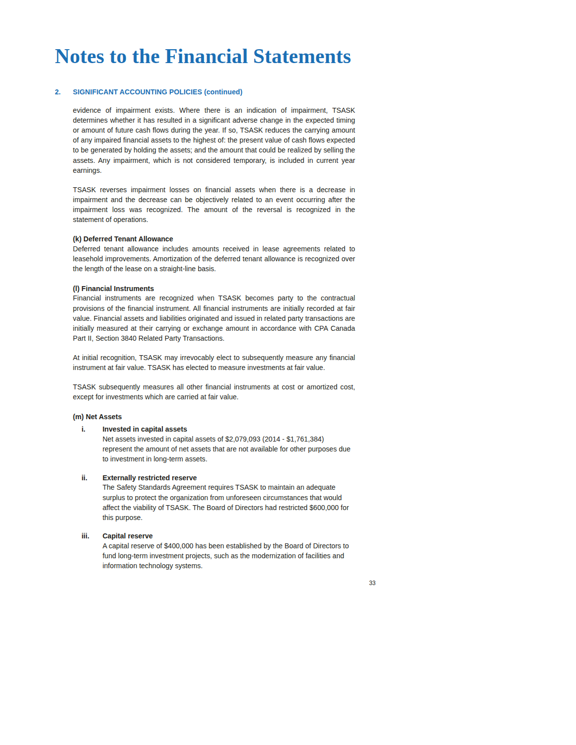Notes to the Financial Statements
2. SIGNIFICANT ACCOUNTING POLICIES (continued)
evidence of impairment exists. Where there is an indication of impairment, TSASK determines whether it has resulted in a significant adverse change in the expected timing or amount of future cash flows during the year. If so, TSASK reduces the carrying amount of any impaired financial assets to the highest of: the present value of cash flows expected to be generated by holding the assets; and the amount that could be realized by selling the assets. Any impairment, which is not considered temporary, is included in current year earnings.
TSASK reverses impairment losses on financial assets when there is a decrease in impairment and the decrease can be objectively related to an event occurring after the impairment loss was recognized. The amount of the reversal is recognized in the statement of operations.
(k) Deferred Tenant Allowance
Deferred tenant allowance includes amounts received in lease agreements related to leasehold improvements. Amortization of the deferred tenant allowance is recognized over the length of the lease on a straight-line basis.
(l) Financial Instruments
Financial instruments are recognized when TSASK becomes party to the contractual provisions of the financial instrument. All financial instruments are initially recorded at fair value. Financial assets and liabilities originated and issued in related party transactions are initially measured at their carrying or exchange amount in accordance with CPA Canada Part II, Section 3840 Related Party Transactions.
At initial recognition, TSASK may irrevocably elect to subsequently measure any financial instrument at fair value. TSASK has elected to measure investments at fair value.
TSASK subsequently measures all other financial instruments at cost or amortized cost, except for investments which are carried at fair value.
(m) Net Assets
i. Invested in capital assets
Net assets invested in capital assets of $2,079,093 (2014 - $1,761,384) represent the amount of net assets that are not available for other purposes due to investment in long-term assets.
ii. Externally restricted reserve
The Safety Standards Agreement requires TSASK to maintain an adequate surplus to protect the organization from unforeseen circumstances that would affect the viability of TSASK. The Board of Directors had restricted $600,000 for this purpose.
iii. Capital reserve
A capital reserve of $400,000 has been established by the Board of Directors to fund long-term investment projects, such as the modernization of facilities and information technology systems.
33